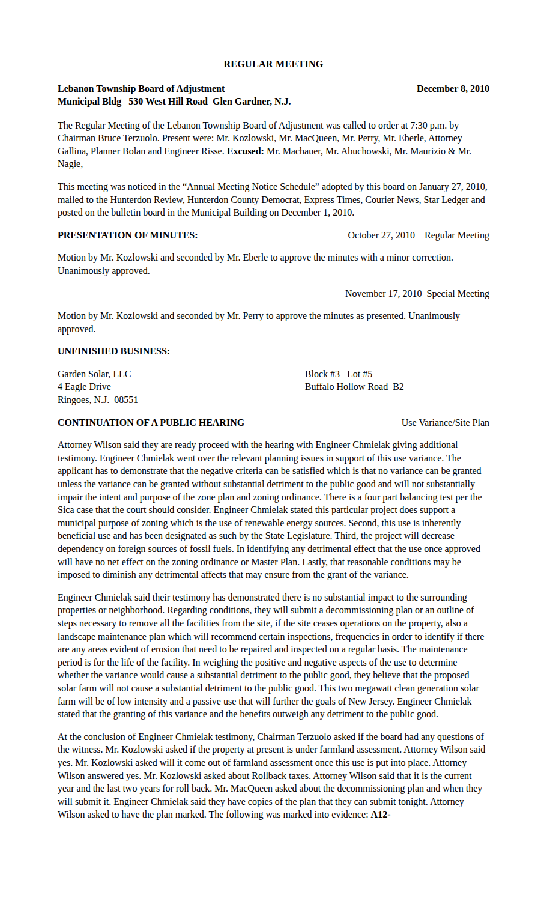REGULAR MEETING
Lebanon Township Board of Adjustment December 8, 2010
Municipal Bldg 530 West Hill Road Glen Gardner, N.J.
The Regular Meeting of the Lebanon Township Board of Adjustment was called to order at 7:30 p.m. by Chairman Bruce Terzuolo. Present were: Mr. Kozlowski, Mr. MacQueen, Mr. Perry, Mr. Eberle, Attorney Gallina, Planner Bolan and Engineer Risse. Excused: Mr. Machauer, Mr. Abuchowski, Mr. Maurizio & Mr. Nagie,
This meeting was noticed in the “Annual Meeting Notice Schedule” adopted by this board on January 27, 2010, mailed to the Hunterdon Review, Hunterdon County Democrat, Express Times, Courier News, Star Ledger and posted on the bulletin board in the Municipal Building on December 1, 2010.
PRESENTATION OF MINUTES: October 27, 2010 Regular Meeting
Motion by Mr. Kozlowski and seconded by Mr. Eberle to approve the minutes with a minor correction. Unanimously approved.
November 17, 2010 Special Meeting
Motion by Mr. Kozlowski and seconded by Mr. Perry to approve the minutes as presented. Unanimously approved.
UNFINISHED BUSINESS:
Garden Solar, LLC Block #3 Lot #5
4 Eagle Drive Buffalo Hollow Road B2
Ringoes, N.J. 08551
CONTINUATION OF A PUBLIC HEARING Use Variance/Site Plan
Attorney Wilson said they are ready proceed with the hearing with Engineer Chmielak giving additional testimony. Engineer Chmielak went over the relevant planning issues in support of this use variance. The applicant has to demonstrate that the negative criteria can be satisfied which is that no variance can be granted unless the variance can be granted without substantial detriment to the public good and will not substantially impair the intent and purpose of the zone plan and zoning ordinance. There is a four part balancing test per the Sica case that the court should consider. Engineer Chmielak stated this particular project does support a municipal purpose of zoning which is the use of renewable energy sources. Second, this use is inherently beneficial use and has been designated as such by the State Legislature. Third, the project will decrease dependency on foreign sources of fossil fuels. In identifying any detrimental effect that the use once approved will have no net effect on the zoning ordinance or Master Plan. Lastly, that reasonable conditions may be imposed to diminish any detrimental affects that may ensure from the grant of the variance.
Engineer Chmielak said their testimony has demonstrated there is no substantial impact to the surrounding properties or neighborhood. Regarding conditions, they will submit a decommissioning plan or an outline of steps necessary to remove all the facilities from the site, if the site ceases operations on the property, also a landscape maintenance plan which will recommend certain inspections, frequencies in order to identify if there are any areas evident of erosion that need to be repaired and inspected on a regular basis. The maintenance period is for the life of the facility. In weighing the positive and negative aspects of the use to determine whether the variance would cause a substantial detriment to the public good, they believe that the proposed solar farm will not cause a substantial detriment to the public good. This two megawatt clean generation solar farm will be of low intensity and a passive use that will further the goals of New Jersey. Engineer Chmielak stated that the granting of this variance and the benefits outweigh any detriment to the public good.
At the conclusion of Engineer Chmielak testimony, Chairman Terzuolo asked if the board had any questions of the witness. Mr. Kozlowski asked if the property at present is under farmland assessment. Attorney Wilson said yes. Mr. Kozlowski asked will it come out of farmland assessment once this use is put into place. Attorney Wilson answered yes. Mr. Kozlowski asked about Rollback taxes. Attorney Wilson said that it is the current year and the last two years for roll back. Mr. MacQueen asked about the decommissioning plan and when they will submit it. Engineer Chmielak said they have copies of the plan that they can submit tonight. Attorney Wilson asked to have the plan marked. The following was marked into evidence: A12-